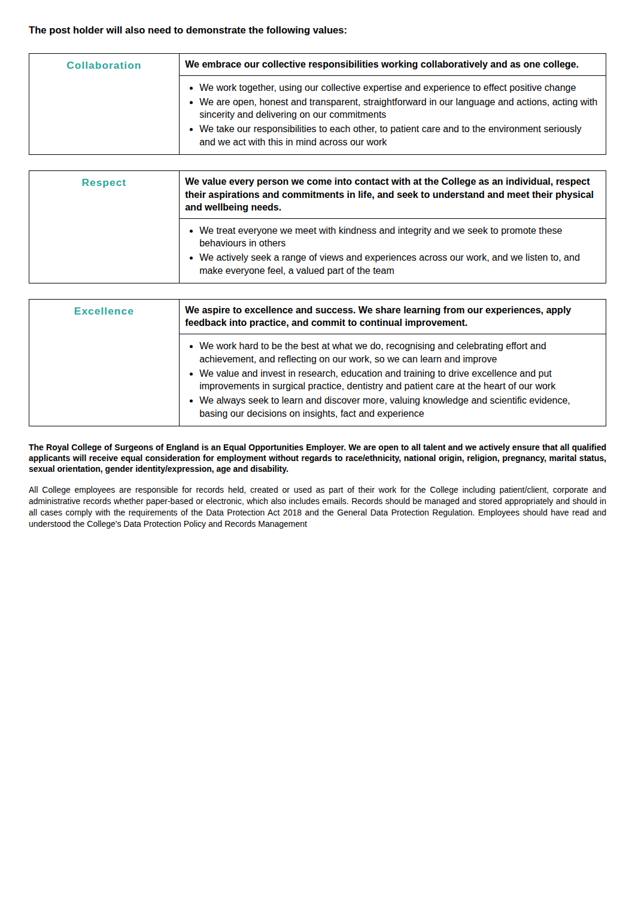The post holder will also need to demonstrate the following values:
| Collaboration | We embrace our collective responsibilities working collaboratively and as one college. |
| We work together, using our collective expertise and experience to effect positive change We are open, honest and transparent, straightforward in our language and actions, acting with sincerity and delivering on our commitments We take our responsibilities to each other, to patient care and to the environment seriously and we act with this in mind across our work |
| Respect | We value every person we come into contact with at the College as an individual, respect their aspirations and commitments in life, and seek to understand and meet their physical and wellbeing needs. |
| We treat everyone we meet with kindness and integrity and we seek to promote these behaviours in others We actively seek a range of views and experiences across our work, and we listen to, and make everyone feel, a valued part of the team |
| Excellence | We aspire to excellence and success. We share learning from our experiences, apply feedback into practice, and commit to continual improvement. |
| We work hard to be the best at what we do, recognising and celebrating effort and achievement, and reflecting on our work, so we can learn and improve We value and invest in research, education and training to drive excellence and put improvements in surgical practice, dentistry and patient care at the heart of our work We always seek to learn and discover more, valuing knowledge and scientific evidence, basing our decisions on insights, fact and experience |
The Royal College of Surgeons of England is an Equal Opportunities Employer. We are open to all talent and we actively ensure that all qualified applicants will receive equal consideration for employment without regards to race/ethnicity, national origin, religion, pregnancy, marital status, sexual orientation, gender identity/expression, age and disability.
All College employees are responsible for records held, created or used as part of their work for the College including patient/client, corporate and administrative records whether paper-based or electronic, which also includes emails. Records should be managed and stored appropriately and should in all cases comply with the requirements of the Data Protection Act 2018 and the General Data Protection Regulation. Employees should have read and understood the College's Data Protection Policy and Records Management